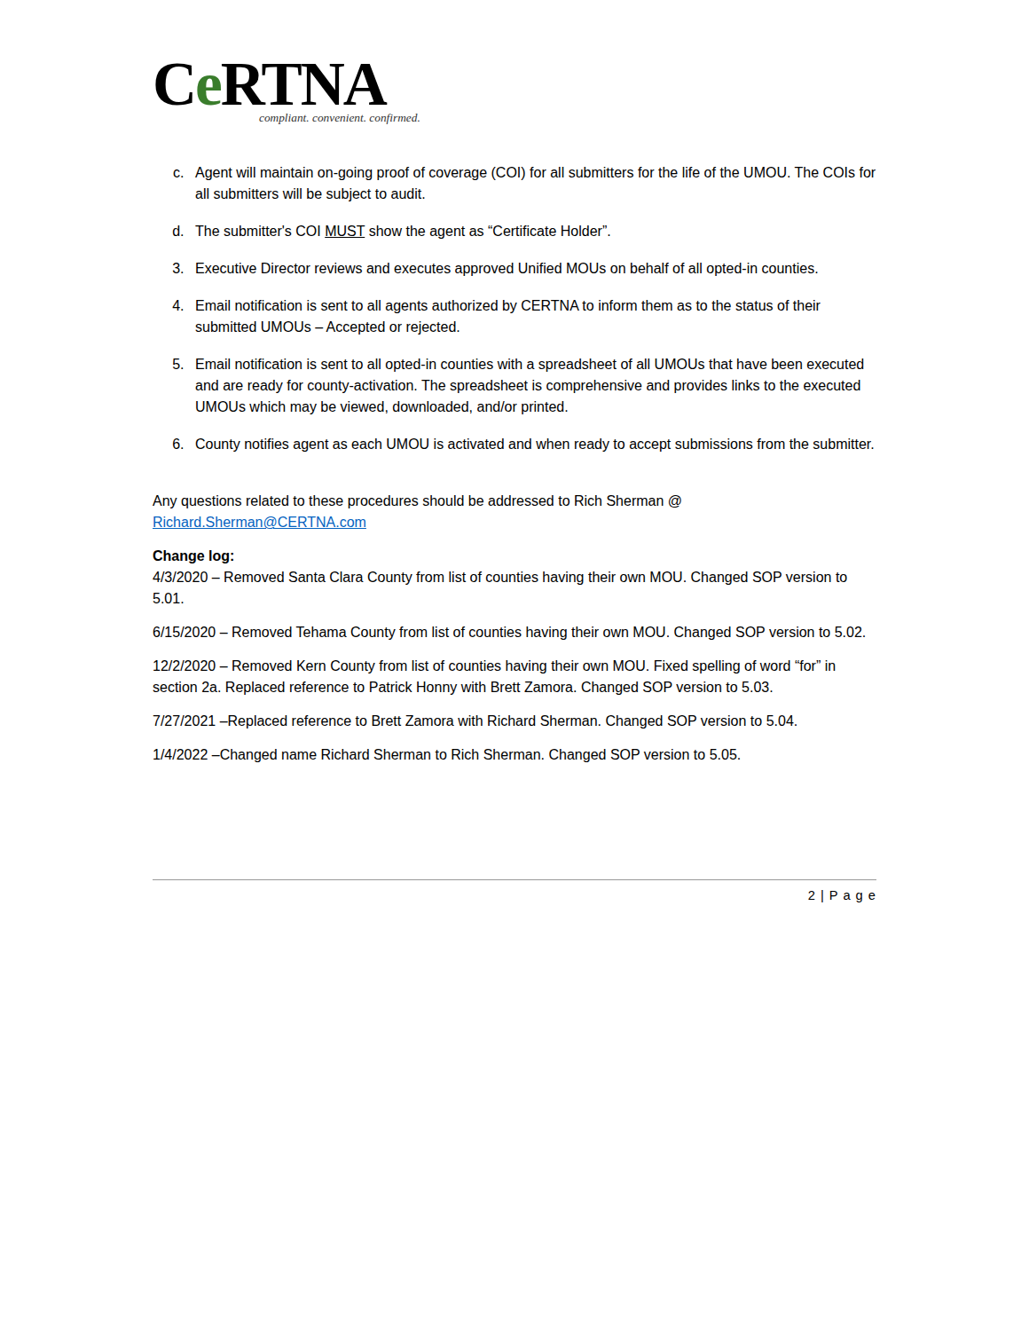Ce RTNA
compliant. convenient. confirmed.
Agent will maintain on-going proof of coverage (COI) for all submitters for the life of the UMOU. The COIs for all submitters will be subject to audit.
The submitter's COI MUST show the agent as “Certificate Holder”.
Executive Director reviews and executes approved Unified MOUs on behalf of all opted-in counties.
Email notification is sent to all agents authorized by CERTNA to inform them as to the status of their submitted UMOUs – Accepted or rejected.
Email notification is sent to all opted-in counties with a spreadsheet of all UMOUs that have been executed and are ready for county-activation. The spreadsheet is comprehensive and provides links to the executed UMOUs which may be viewed, downloaded, and/or printed.
County notifies agent as each UMOU is activated and when ready to accept submissions from the submitter.
Any questions related to these procedures should be addressed to Rich Sherman @ Richard.Sherman@CERTNA.com
Change log:
4/3/2020 – Removed Santa Clara County from list of counties having their own MOU. Changed SOP version to 5.01.
6/15/2020 – Removed Tehama County from list of counties having their own MOU. Changed SOP version to 5.02.
12/2/2020 – Removed Kern County from list of counties having their own MOU. Fixed spelling of word “for” in section 2a. Replaced reference to Patrick Honny with Brett Zamora. Changed SOP version to 5.03.
7/27/2021 –Replaced reference to Brett Zamora with Richard Sherman. Changed SOP version to 5.04.
1/4/2022 –Changed name Richard Sherman to Rich Sherman. Changed SOP version to 5.05.
2 | P a g e